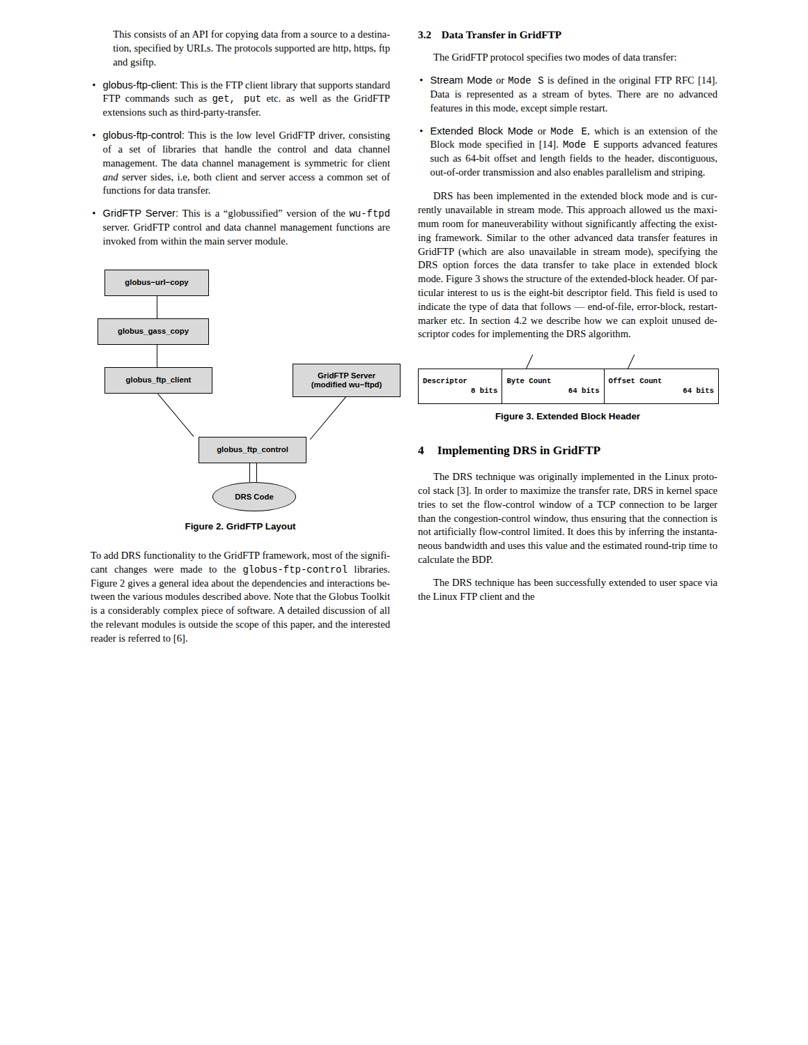This consists of an API for copying data from a source to a destination, specified by URLs. The protocols supported are http, https, ftp and gsiftp.
globus-ftp-client: This is the FTP client library that supports standard FTP commands such as get, put etc. as well as the GridFTP extensions such as third-party-transfer.
globus-ftp-control: This is the low level GridFTP driver, consisting of a set of libraries that handle the control and data channel management. The data channel management is symmetric for client and server sides, i.e, both client and server access a common set of functions for data transfer.
GridFTP Server: This is a “globussified” version of the wu-ftpd server. GridFTP control and data channel management functions are invoked from within the main server module.
globus−url−copy
globus_gass_copy
globus_ftp_client
GridFTP Server
(modified wu−ftpd)
globus_ftp_control
DRS Code
Figure 2. GridFTP Layout
To add DRS functionality to the GridFTP framework, most of the significant changes were made to the globus-ftp-control libraries. Figure 2 gives a general idea about the dependencies and interactions between the various modules described above. Note that the Globus Toolkit is a considerably complex piece of software. A detailed discussion of all the relevant modules is outside the scope of this paper, and the interested reader is referred to [6].
3.2 Data Transfer in GridFTP
The GridFTP protocol specifies two modes of data transfer:
Stream Mode or Mode S is defined in the original FTP RFC [14]. Data is represented as a stream of bytes. There are no advanced features in this mode, except simple restart.
Extended Block Mode or Mode E, which is an extension of the Block mode specified in [14]. Mode E supports advanced features such as 64-bit offset and length fields to the header, discontiguous, out-of-order transmission and also enables parallelism and striping.
DRS has been implemented in the extended block mode and is currently unavailable in stream mode. This approach allowed us the maximum room for maneuverability without significantly affecting the existing framework. Similar to the other advanced data transfer features in GridFTP (which are also unavailable in stream mode), specifying the DRS option forces the data transfer to take place in extended block mode. Figure 3 shows the structure of the extended-block header. Of particular interest to us is the eight-bit descriptor field. This field is used to indicate the type of data that follows — end-of-file, error-block, restart-marker etc. In section 4.2 we describe how we can exploit unused descriptor codes for implementing the DRS algorithm.
Descriptor
8 bits
Byte Count
64 bits
Offset Count
64 bits
Figure 3. Extended Block Header
4 Implementing DRS in GridFTP
The DRS technique was originally implemented in the Linux protocol stack [3]. In order to maximize the transfer rate, DRS in kernel space tries to set the flow-control window of a TCP connection to be larger than the congestion-control window, thus ensuring that the connection is not artificially flow-control limited. It does this by inferring the instantaneous bandwidth and uses this value and the estimated round-trip time to calculate the BDP.
The DRS technique has been successfully extended to user space via the Linux FTP client and the